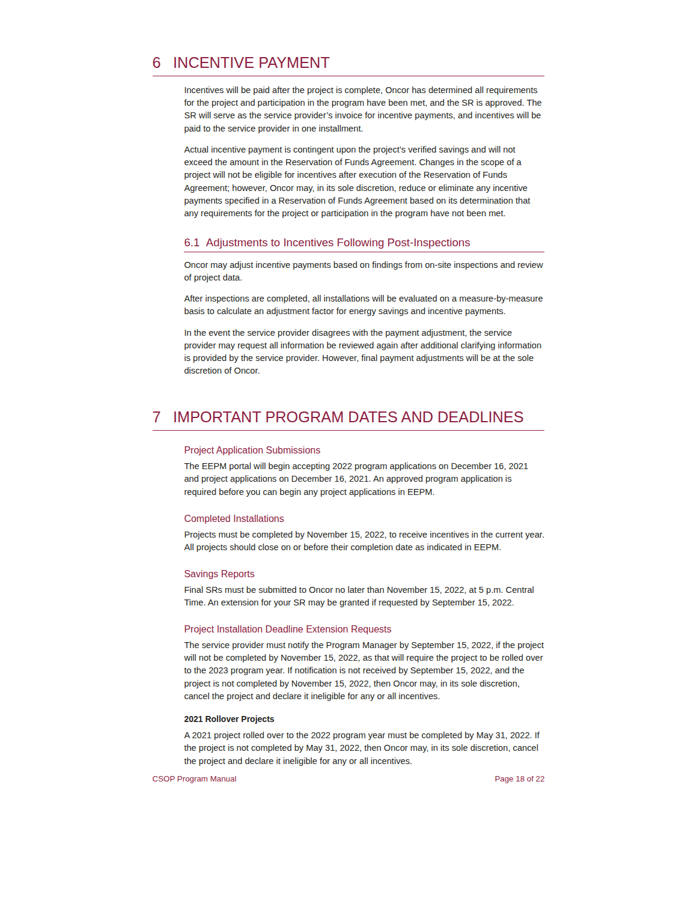6 INCENTIVE PAYMENT
Incentives will be paid after the project is complete, Oncor has determined all requirements for the project and participation in the program have been met, and the SR is approved. The SR will serve as the service provider’s invoice for incentive payments, and incentives will be paid to the service provider in one installment.
Actual incentive payment is contingent upon the project’s verified savings and will not exceed the amount in the Reservation of Funds Agreement. Changes in the scope of a project will not be eligible for incentives after execution of the Reservation of Funds Agreement; however, Oncor may, in its sole discretion, reduce or eliminate any incentive payments specified in a Reservation of Funds Agreement based on its determination that any requirements for the project or participation in the program have not been met.
6.1 Adjustments to Incentives Following Post-Inspections
Oncor may adjust incentive payments based on findings from on-site inspections and review of project data.
After inspections are completed, all installations will be evaluated on a measure-by-measure basis to calculate an adjustment factor for energy savings and incentive payments.
In the event the service provider disagrees with the payment adjustment, the service provider may request all information be reviewed again after additional clarifying information is provided by the service provider. However, final payment adjustments will be at the sole discretion of Oncor.
7 IMPORTANT PROGRAM DATES AND DEADLINES
Project Application Submissions
The EEPM portal will begin accepting 2022 program applications on December 16, 2021 and project applications on December 16, 2021. An approved program application is required before you can begin any project applications in EEPM.
Completed Installations
Projects must be completed by November 15, 2022, to receive incentives in the current year. All projects should close on or before their completion date as indicated in EEPM.
Savings Reports
Final SRs must be submitted to Oncor no later than November 15, 2022, at 5 p.m. Central Time. An extension for your SR may be granted if requested by September 15, 2022.
Project Installation Deadline Extension Requests
The service provider must notify the Program Manager by September 15, 2022, if the project will not be completed by November 15, 2022, as that will require the project to be rolled over to the 2023 program year. If notification is not received by September 15, 2022, and the project is not completed by November 15, 2022, then Oncor may, in its sole discretion, cancel the project and declare it ineligible for any or all incentives.
2021 Rollover Projects
A 2021 project rolled over to the 2022 program year must be completed by May 31, 2022. If the project is not completed by May 31, 2022, then Oncor may, in its sole discretion, cancel the project and declare it ineligible for any or all incentives.
CSOP Program Manual Page 18 of 22